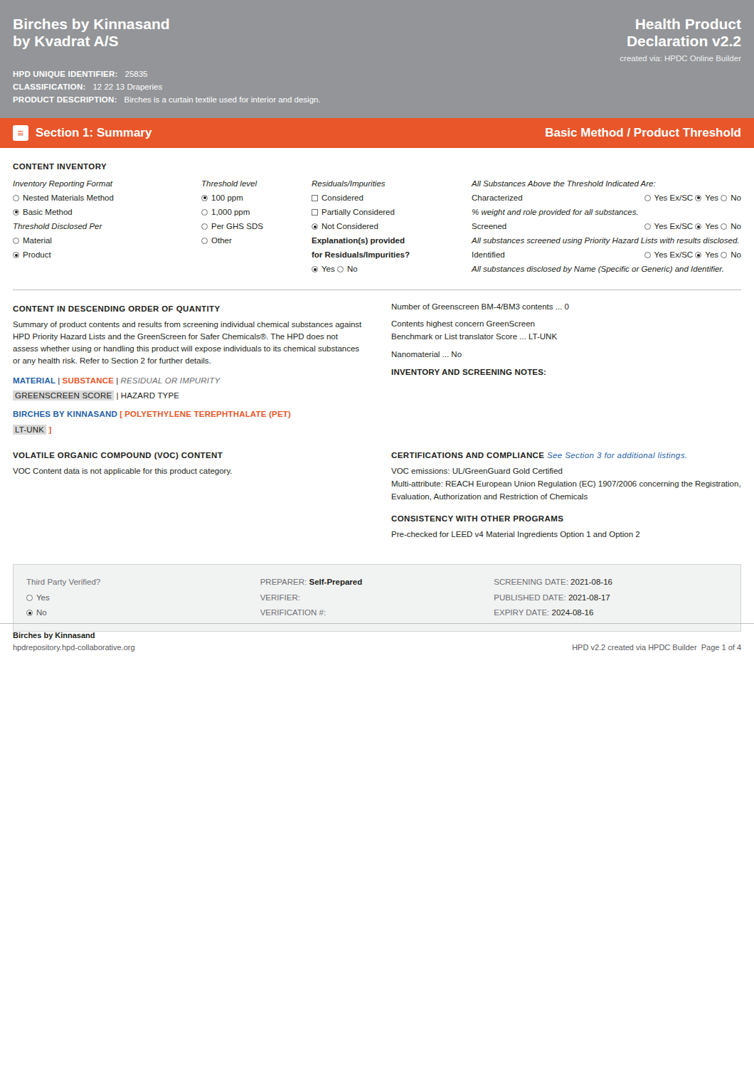Birches by Kinnasand
by Kvadrat A/S
Health Product
Declaration v2.2
created via: HPDC Online Builder
HPD UNIQUE IDENTIFIER: 25835
CLASSIFICATION: 12 22 13 Draperies
PRODUCT DESCRIPTION: Birches is a curtain textile used for interior and design.
≡ Section 1: Summary
Basic Method / Product Threshold
CONTENT INVENTORY
Inventory Reporting Format
Nested Materials Method
Basic Method
Threshold Disclosed Per
Material
Product
Threshold level
100 ppm
1,000 ppm
Per GHS SDS
Other
Residuals/Impurities
Considered
Partially Considered
Not Considered
Explanation(s) provided
for Residuals/Impurities?
Yes No
All Substances Above the Threshold Indicated Are:
Characterized Yes Ex/SC Yes No
% weight and role provided for all substances.
Screened Yes Ex/SC Yes No
All substances screened using Priority Hazard Lists with results disclosed.
Identified Yes Ex/SC Yes No
All substances disclosed by Name (Specific or Generic) and Identifier.
CONTENT IN DESCENDING ORDER OF QUANTITY
Summary of product contents and results from screening individual chemical substances against HPD Priority Hazard Lists and the GreenScreen for Safer Chemicals®. The HPD does not assess whether using or handling this product will expose individuals to its chemical substances or any health risk. Refer to Section 2 for further details.
MATERIAL | SUBSTANCE | RESIDUAL OR IMPURITY
GREENSCREEN SCORE | HAZARD TYPE
BIRCHES BY KINNASAND [ POLYETHYLENE TEREPHTHALATE (PET)
LT-UNK ]
Number of Greenscreen BM-4/BM3 contents ... 0
Contents highest concern GreenScreen
Benchmark or List translator Score ... LT-UNK
Nanomaterial ... No
INVENTORY AND SCREENING NOTES:
VOLATILE ORGANIC COMPOUND (VOC) CONTENT
VOC Content data is not applicable for this product category.
CERTIFICATIONS AND COMPLIANCE See Section 3 for additional listings.
VOC emissions: UL/GreenGuard Gold Certified
Multi-attribute: REACH European Union Regulation (EC) 1907/2006 concerning the Registration, Evaluation, Authorization and Restriction of Chemicals
CONSISTENCY WITH OTHER PROGRAMS
Pre-checked for LEED v4 Material Ingredients Option 1 and Option 2
Third Party Verified?
Yes
No
PREPARER: Self-Prepared
VERIFIER:
VERIFICATION #:
SCREENING DATE: 2021-08-16
PUBLISHED DATE: 2021-08-17
EXPIRY DATE: 2024-08-16
Birches by Kinnasand
hpdrepository.hpd-collaborative.org
HPD v2.2 created via HPDC Builder Page 1 of 4